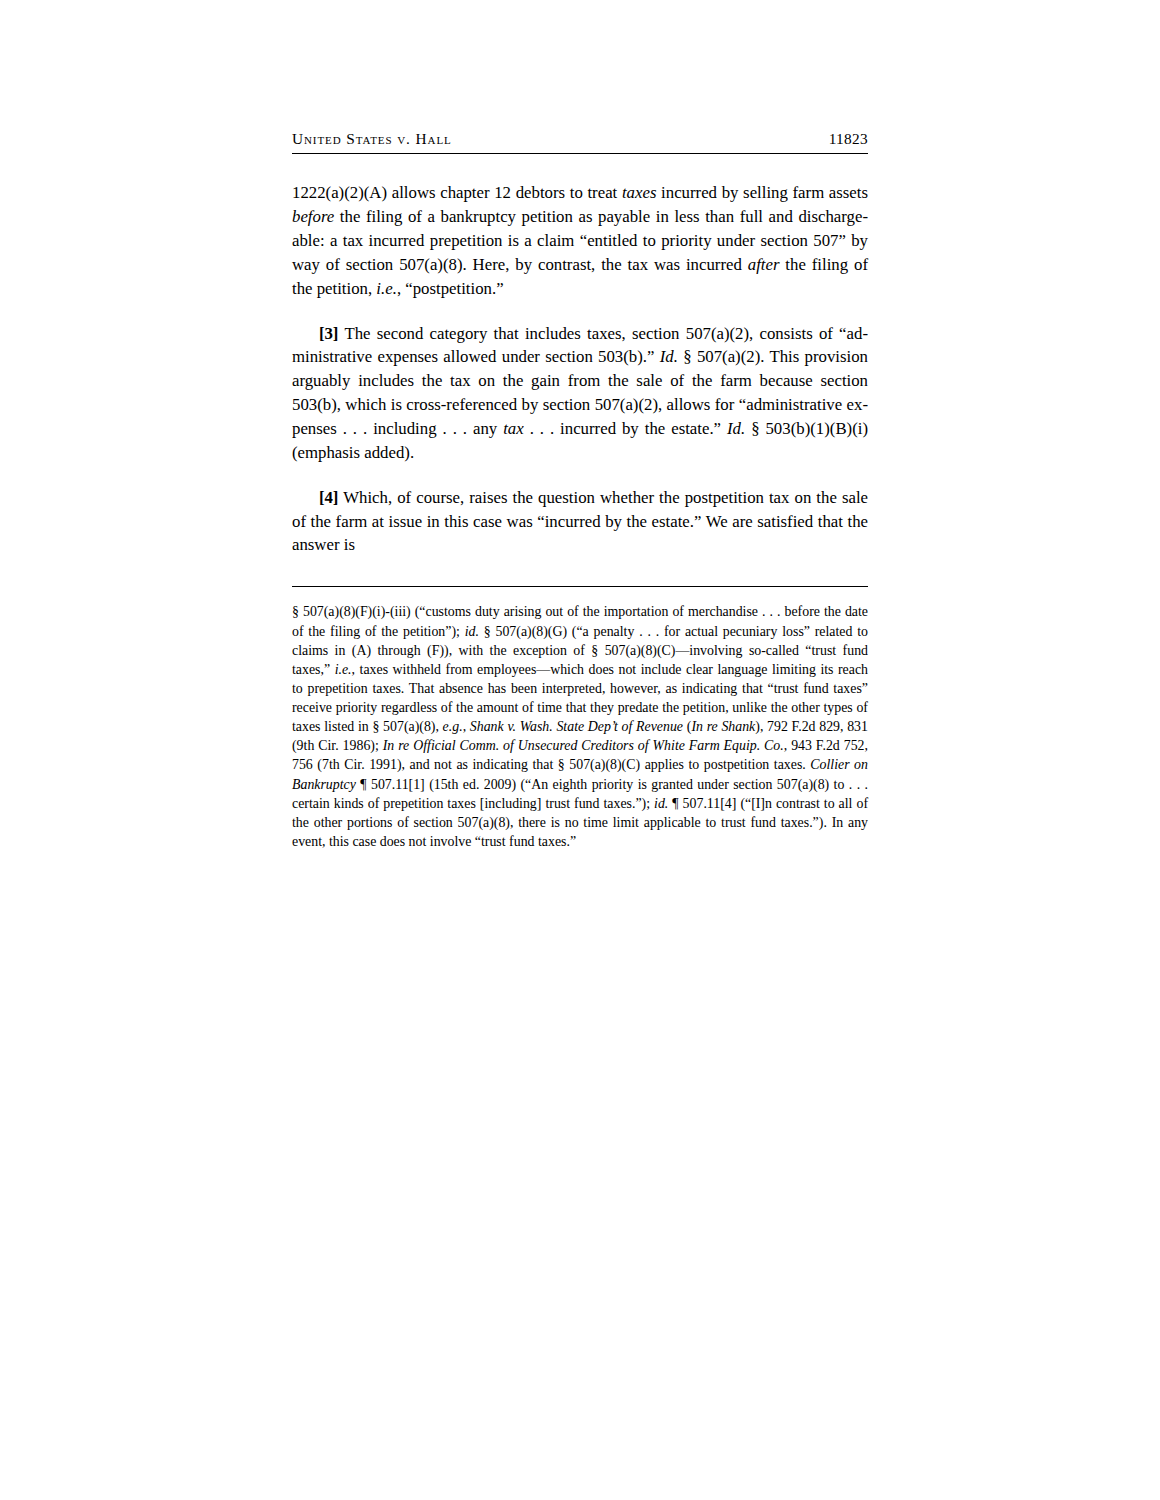United States v. Hall 11823
1222(a)(2)(A) allows chapter 12 debtors to treat taxes incurred by selling farm assets before the filing of a bankruptcy petition as payable in less than full and dischargeable: a tax incurred prepetition is a claim “entitled to priority under section 507” by way of section 507(a)(8). Here, by contrast, the tax was incurred after the filing of the petition, i.e., “postpetition.”
[3] The second category that includes taxes, section 507(a)(2), consists of “administrative expenses allowed under section 503(b).” Id. § 507(a)(2). This provision arguably includes the tax on the gain from the sale of the farm because section 503(b), which is cross-referenced by section 507(a)(2), allows for “administrative expenses . . . including . . . any tax . . . incurred by the estate.” Id. § 503(b)(1)(B)(i) (emphasis added).
[4] Which, of course, raises the question whether the postpetition tax on the sale of the farm at issue in this case was “incurred by the estate.” We are satisfied that the answer is
§ 507(a)(8)(F)(i)-(iii) (“customs duty arising out of the importation of merchandise . . . before the date of the filing of the petition”); id. § 507(a)(8)(G) (“a penalty . . . for actual pecuniary loss” related to claims in (A) through (F)), with the exception of § 507(a)(8)(C)—involving so-called “trust fund taxes,” i.e., taxes withheld from employees—which does not include clear language limiting its reach to prepetition taxes. That absence has been interpreted, however, as indicating that “trust fund taxes” receive priority regardless of the amount of time that they predate the petition, unlike the other types of taxes listed in § 507(a)(8), e.g., Shank v. Wash. State Dep’t of Revenue (In re Shank), 792 F.2d 829, 831 (9th Cir. 1986); In re Official Comm. of Unsecured Creditors of White Farm Equip. Co., 943 F.2d 752, 756 (7th Cir. 1991), and not as indicating that § 507(a)(8)(C) applies to postpetition taxes. Collier on Bankruptcy ¶ 507.11[1] (15th ed. 2009) (“An eighth priority is granted under section 507(a)(8) to . . . certain kinds of prepetition taxes [including] trust fund taxes.”); id. ¶ 507.11[4] (“[I]n contrast to all of the other portions of section 507(a)(8), there is no time limit applicable to trust fund taxes.”). In any event, this case does not involve “trust fund taxes.”